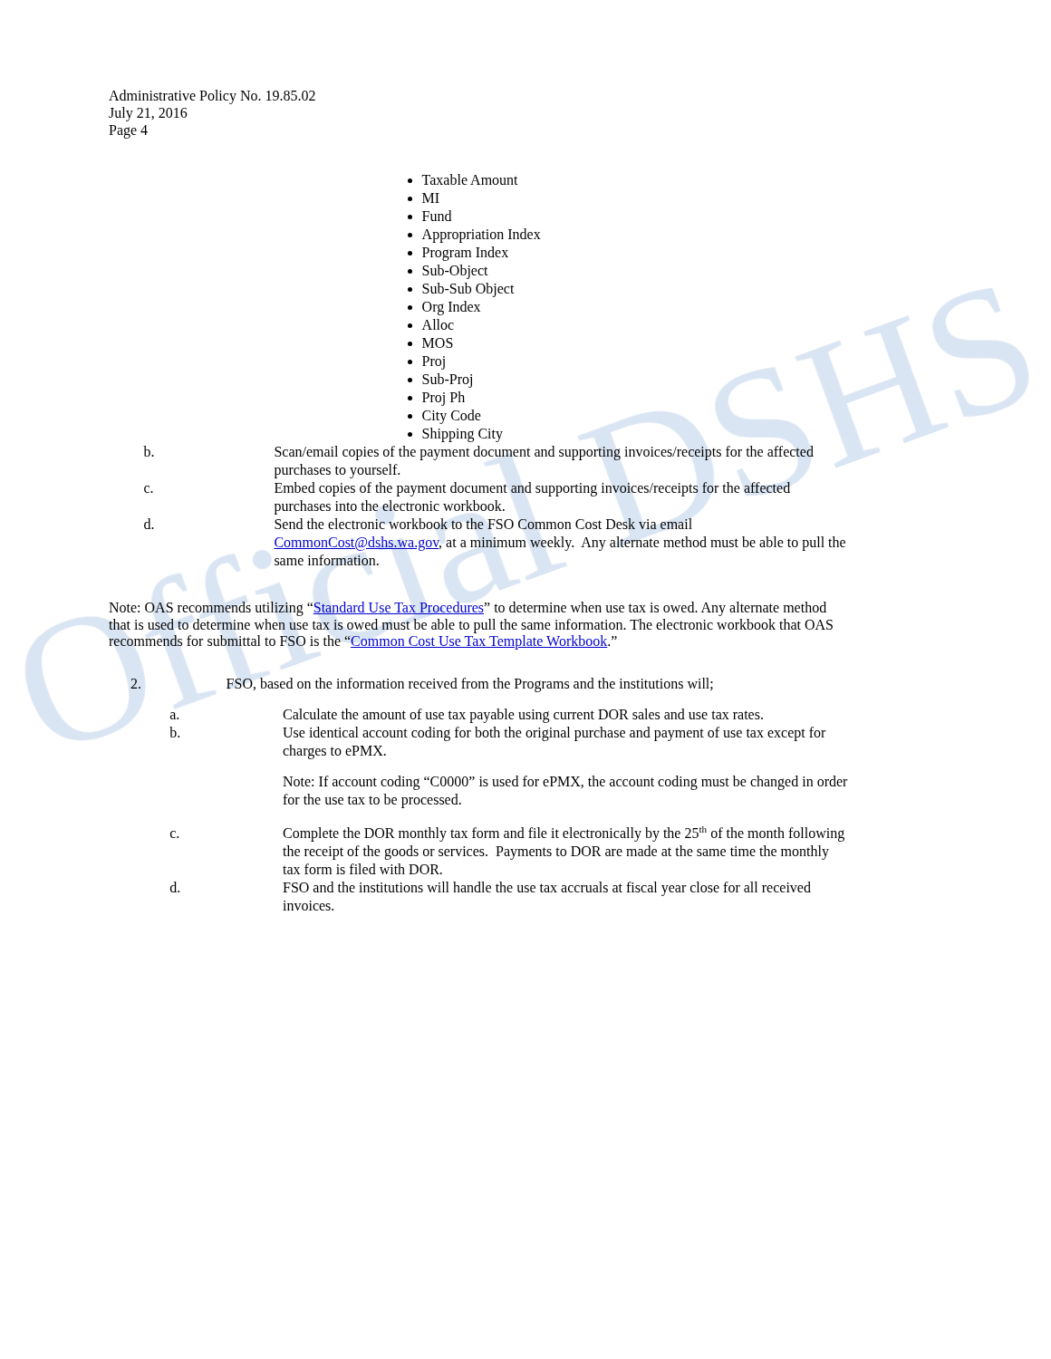Official DSHS
Administrative Policy No. 19.85.02
July 21, 2016
Page 4
Taxable Amount
MI
Fund
Appropriation Index
Program Index
Sub-Object
Sub-Sub Object
Org Index
Alloc
MOS
Proj
Sub-Proj
Proj Ph
City Code
Shipping City
b. Scan/email copies of the payment document and supporting invoices/receipts for the affected purchases to yourself.
c. Embed copies of the payment document and supporting invoices/receipts for the affected purchases into the electronic workbook.
d. Send the electronic workbook to the FSO Common Cost Desk via email CommonCost@dshs.wa.gov, at a minimum weekly. Any alternate method must be able to pull the same information.
Note: OAS recommends utilizing “Standard Use Tax Procedures” to determine when use tax is owed. Any alternate method that is used to determine when use tax is owed must be able to pull the same information. The electronic workbook that OAS recommends for submittal to FSO is the “Common Cost Use Tax Template Workbook.”
2. FSO, based on the information received from the Programs and the institutions will;
a. Calculate the amount of use tax payable using current DOR sales and use tax rates.
b. Use identical account coding for both the original purchase and payment of use tax except for charges to ePMX.
Note: If account coding “C0000” is used for ePMX, the account coding must be changed in order for the use tax to be processed.
c. Complete the DOR monthly tax form and file it electronically by the 25th of the month following the receipt of the goods or services. Payments to DOR are made at the same time the monthly tax form is filed with DOR.
d. FSO and the institutions will handle the use tax accruals at fiscal year close for all received invoices.